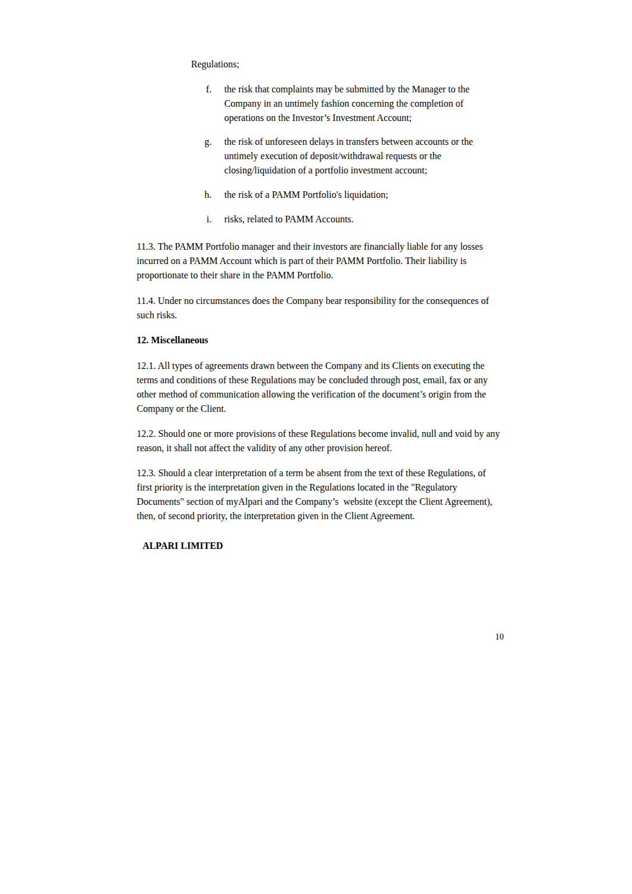Regulations;
the risk that complaints may be submitted by the Manager to the Company in an untimely fashion concerning the completion of operations on the Investor’s Investment Account;
the risk of unforeseen delays in transfers between accounts or the untimely execution of deposit/withdrawal requests or the closing/liquidation of a portfolio investment account;
the risk of a PAMM Portfolio's liquidation;
risks, related to PAMM Accounts.
11.3. The PAMM Portfolio manager and their investors are financially liable for any losses incurred on a PAMM Account which is part of their PAMM Portfolio. Their liability is proportionate to their share in the PAMM Portfolio.
11.4. Under no circumstances does the Company bear responsibility for the consequences of such risks.
12. Miscellaneous
12.1. All types of agreements drawn between the Company and its Clients on executing the terms and conditions of these Regulations may be concluded through post, email, fax or any other method of communication allowing the verification of the document’s origin from the Company or the Client.
12.2. Should one or more provisions of these Regulations become invalid, null and void by any reason, it shall not affect the validity of any other provision hereof.
12.3. Should a clear interpretation of a term be absent from the text of these Regulations, of first priority is the interpretation given in the Regulations located in the "Regulatory Documents" section of myAlpari and the Company’s website (except the Client Agreement), then, of second priority, the interpretation given in the Client Agreement.
ALPARI LIMITED
10